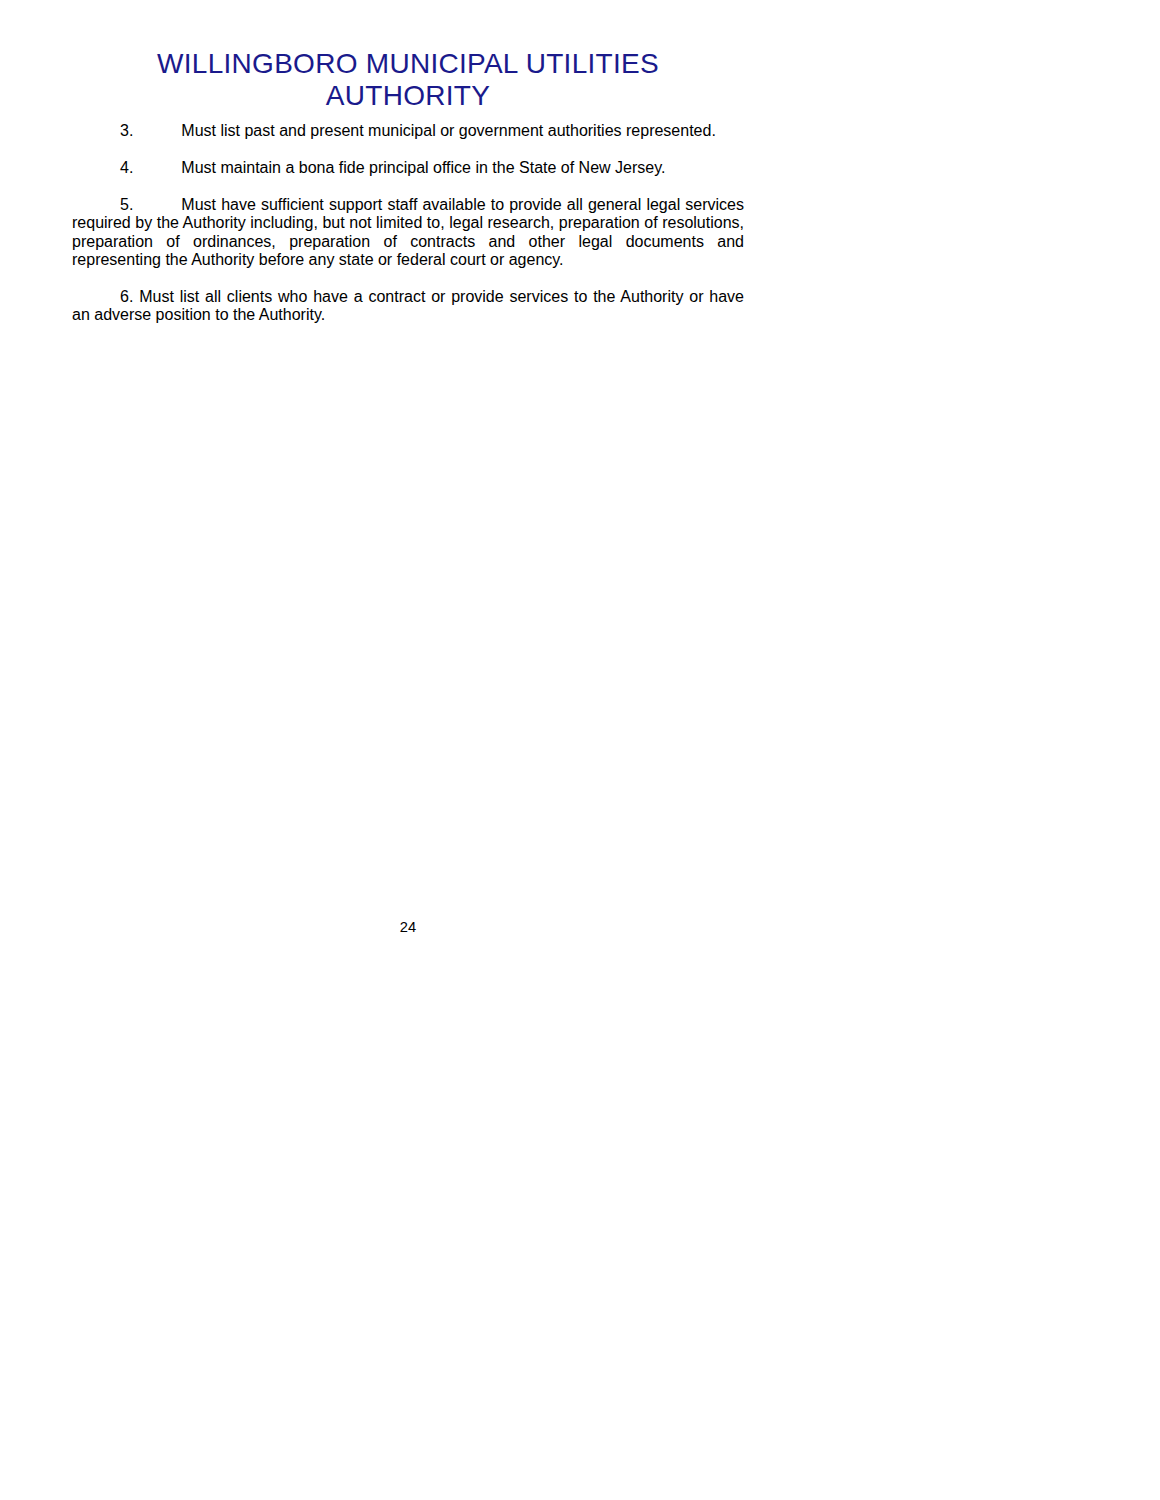WILLINGBORO MUNICIPAL UTILITIES AUTHORITY
3. Must list past and present municipal or government authorities represented.
4. Must maintain a bona fide principal office in the State of New Jersey.
5. Must have sufficient support staff available to provide all general legal services required by the Authority including, but not limited to, legal research, preparation of resolutions, preparation of ordinances, preparation of contracts and other legal documents and representing the Authority before any state or federal court or agency.
6. Must list all clients who have a contract or provide services to the Authority or have an adverse position to the Authority.
24